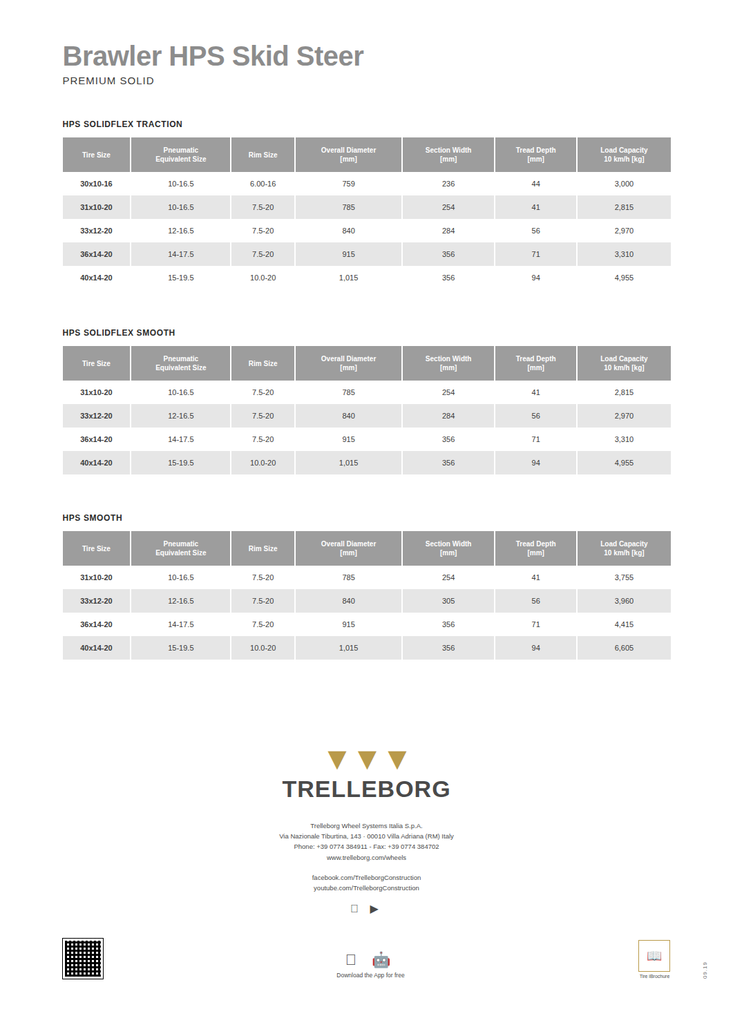Brawler HPS Skid Steer
PREMIUM SOLID
HPS SOLIDFLEX TRACTION
| Tire Size | Pneumatic Equivalent Size | Rim Size | Overall Diameter [mm] | Section Width [mm] | Tread Depth [mm] | Load Capacity 10 km/h [kg] |
| --- | --- | --- | --- | --- | --- | --- |
| 30x10-16 | 10-16.5 | 6.00-16 | 759 | 236 | 44 | 3,000 |
| 31x10-20 | 10-16.5 | 7.5-20 | 785 | 254 | 41 | 2,815 |
| 33x12-20 | 12-16.5 | 7.5-20 | 840 | 284 | 56 | 2,970 |
| 36x14-20 | 14-17.5 | 7.5-20 | 915 | 356 | 71 | 3,310 |
| 40x14-20 | 15-19.5 | 10.0-20 | 1,015 | 356 | 94 | 4,955 |
HPS SOLIDFLEX SMOOTH
| Tire Size | Pneumatic Equivalent Size | Rim Size | Overall Diameter [mm] | Section Width [mm] | Tread Depth [mm] | Load Capacity 10 km/h [kg] |
| --- | --- | --- | --- | --- | --- | --- |
| 31x10-20 | 10-16.5 | 7.5-20 | 785 | 254 | 41 | 2,815 |
| 33x12-20 | 12-16.5 | 7.5-20 | 840 | 284 | 56 | 2,970 |
| 36x14-20 | 14-17.5 | 7.5-20 | 915 | 356 | 71 | 3,310 |
| 40x14-20 | 15-19.5 | 10.0-20 | 1,015 | 356 | 94 | 4,955 |
HPS SMOOTH
| Tire Size | Pneumatic Equivalent Size | Rim Size | Overall Diameter [mm] | Section Width [mm] | Tread Depth [mm] | Load Capacity 10 km/h [kg] |
| --- | --- | --- | --- | --- | --- | --- |
| 31x10-20 | 10-16.5 | 7.5-20 | 785 | 254 | 41 | 3,755 |
| 33x12-20 | 12-16.5 | 7.5-20 | 840 | 305 | 56 | 3,960 |
| 36x14-20 | 14-17.5 | 7.5-20 | 915 | 356 | 71 | 4,415 |
| 40x14-20 | 15-19.5 | 10.0-20 | 1,015 | 356 | 94 | 6,605 |
▼▼▼
TRELLEBORG
Trelleborg Wheel Systems Italia S.p.A.
Via Nazionale Tiburtina, 143 · 00010 Villa Adriana (RM) Italy
Phone: +39 0774 384911 - Fax: +39 0774 384702
www.trelleborg.com/wheels
facebook.com/TrelleborgConstruction
youtube.com/TrelleborgConstruction
 ▶
 🤖
Download the App for free
📖
Tire iBrochure
09.19